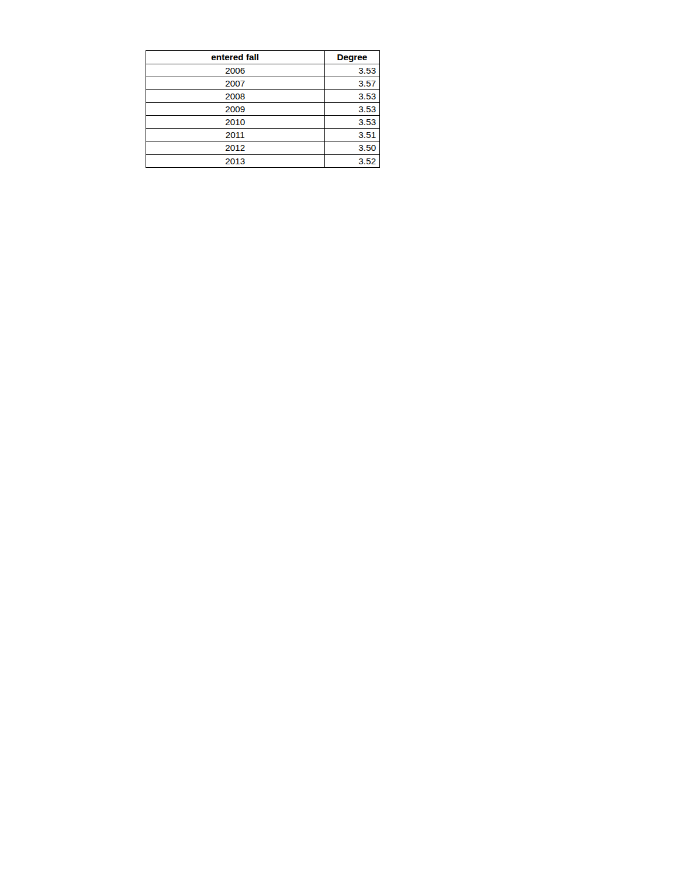| entered fall | Degree |
| --- | --- |
| 2006 | 3.53 |
| 2007 | 3.57 |
| 2008 | 3.53 |
| 2009 | 3.53 |
| 2010 | 3.53 |
| 2011 | 3.51 |
| 2012 | 3.50 |
| 2013 | 3.52 |